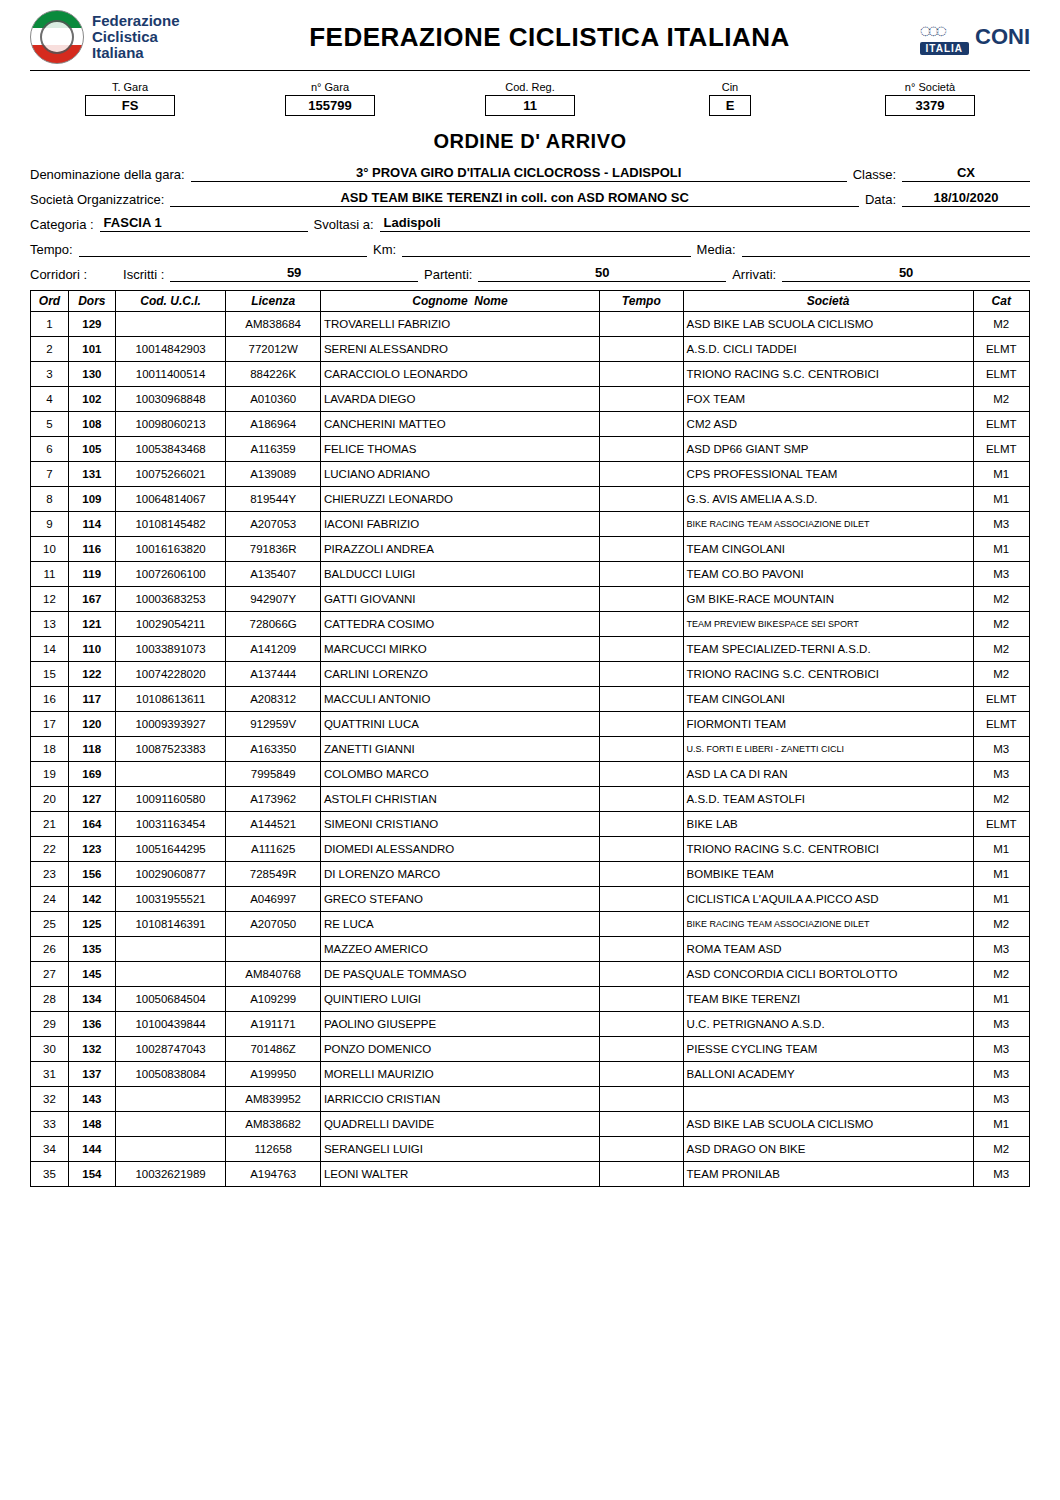Federazione Ciclistica Italiana
FEDERAZIONE CICLISTICA ITALIANA
◌◌◌
ITALIA
CONI
T. Gara FS
n° Gara 155799
Cod. Reg. 11
Cin E
n° Società 3379
ORDINE D' ARRIVO
Denominazione della gara: 3° PROVA GIRO D'ITALIA CICLOCROSS - LADISPOLI Classe: CX
Società Organizzatrice: ASD TEAM BIKE TERENZI in coll. con ASD ROMANO SC Data: 18/10/2020
Categoria : FASCIA 1 Svoltasi a: Ladispoli
Tempo: Km: Media:
Corridori : Iscritti : 59 Partenti: 50 Arrivati: 50
| Ord | Dors | Cod. U.C.I. | Licenza | Cognome Nome | Tempo | Società | Cat |
| --- | --- | --- | --- | --- | --- | --- | --- |
| 1 | 129 | | AM838684 | TROVARELLI FABRIZIO | | ASD BIKE LAB SCUOLA CICLISMO | M2 |
| 2 | 101 | 10014842903 | 772012W | SERENI ALESSANDRO | | A.S.D. CICLI TADDEI | ELMT |
| 3 | 130 | 10011400514 | 884226K | CARACCIOLO LEONARDO | | TRIONO RACING S.C. CENTROBICI | ELMT |
| 4 | 102 | 10030968848 | A010360 | LAVARDA DIEGO | | FOX TEAM | M2 |
| 5 | 108 | 10098060213 | A186964 | CANCHERINI MATTEO | | CM2 ASD | ELMT |
| 6 | 105 | 10053843468 | A116359 | FELICE THOMAS | | ASD DP66 GIANT SMP | ELMT |
| 7 | 131 | 10075266021 | A139089 | LUCIANO ADRIANO | | CPS PROFESSIONAL TEAM | M1 |
| 8 | 109 | 10064814067 | 819544Y | CHIERUZZI LEONARDO | | G.S. AVIS AMELIA A.S.D. | M1 |
| 9 | 114 | 10108145482 | A207053 | IACONI FABRIZIO | | BIKE RACING TEAM ASSOCIAZIONE DILET | M3 |
| 10 | 116 | 10016163820 | 791836R | PIRAZZOLI ANDREA | | TEAM CINGOLANI | M1 |
| 11 | 119 | 10072606100 | A135407 | BALDUCCI LUIGI | | TEAM CO.BO PAVONI | M3 |
| 12 | 167 | 10003683253 | 942907Y | GATTI GIOVANNI | | GM BIKE-RACE MOUNTAIN | M2 |
| 13 | 121 | 10029054211 | 728066G | CATTEDRA COSIMO | | TEAM PREVIEW BIKESPACE SEI SPORT | M2 |
| 14 | 110 | 10033891073 | A141209 | MARCUCCI MIRKO | | TEAM SPECIALIZED-TERNI A.S.D. | M2 |
| 15 | 122 | 10074228020 | A137444 | CARLINI LORENZO | | TRIONO RACING S.C. CENTROBICI | M2 |
| 16 | 117 | 10108613611 | A208312 | MACCULI ANTONIO | | TEAM CINGOLANI | ELMT |
| 17 | 120 | 10009393927 | 912959V | QUATTRINI LUCA | | FIORMONTI TEAM | ELMT |
| 18 | 118 | 10087523383 | A163350 | ZANETTI GIANNI | | U.S. FORTI E LIBERI - ZANETTI CICLI | M3 |
| 19 | 169 | | 7995849 | COLOMBO MARCO | | ASD LA CA DI RAN | M3 |
| 20 | 127 | 10091160580 | A173962 | ASTOLFI CHRISTIAN | | A.S.D. TEAM ASTOLFI | M2 |
| 21 | 164 | 10031163454 | A144521 | SIMEONI CRISTIANO | | BIKE LAB | ELMT |
| 22 | 123 | 10051644295 | A111625 | DIOMEDI ALESSANDRO | | TRIONO RACING S.C. CENTROBICI | M1 |
| 23 | 156 | 10029060877 | 728549R | DI LORENZO MARCO | | BOMBIKE TEAM | M1 |
| 24 | 142 | 10031955521 | A046997 | GRECO STEFANO | | CICLISTICA L'AQUILA A.PICCO ASD | M1 |
| 25 | 125 | 10108146391 | A207050 | RE LUCA | | BIKE RACING TEAM ASSOCIAZIONE DILET | M2 |
| 26 | 135 | | | MAZZEO AMERICO | | ROMA TEAM ASD | M3 |
| 27 | 145 | | AM840768 | DE PASQUALE TOMMASO | | ASD CONCORDIA CICLI BORTOLOTTO | M2 |
| 28 | 134 | 10050684504 | A109299 | QUINTIERO LUIGI | | TEAM BIKE TERENZI | M1 |
| 29 | 136 | 10100439844 | A191171 | PAOLINO GIUSEPPE | | U.C. PETRIGNANO A.S.D. | M3 |
| 30 | 132 | 10028747043 | 701486Z | PONZO DOMENICO | | PIESSE CYCLING TEAM | M3 |
| 31 | 137 | 10050838084 | A199950 | MORELLI MAURIZIO | | BALLONI ACADEMY | M3 |
| 32 | 143 | | AM839952 | IARRICCIO CRISTIAN | | | M3 |
| 33 | 148 | | AM838682 | QUADRELLI DAVIDE | | ASD BIKE LAB SCUOLA CICLISMO | M1 |
| 34 | 144 | | 112658 | SERANGELI LUIGI | | ASD DRAGO ON BIKE | M2 |
| 35 | 154 | 10032621989 | A194763 | LEONI WALTER | | TEAM PRONILAB | M3 |